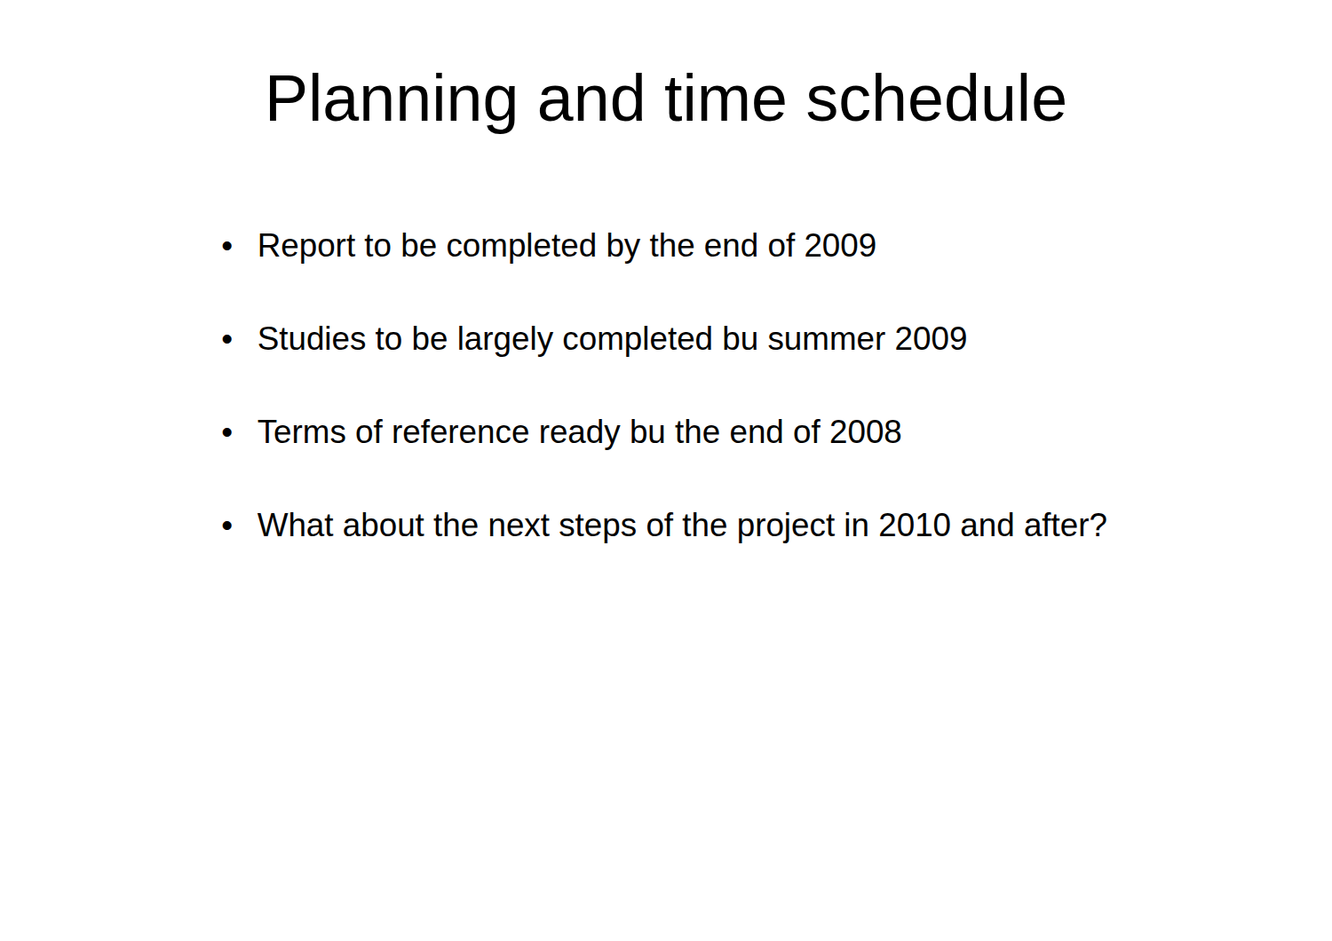Planning and time schedule
Report to be completed by the end of 2009
Studies to be largely completed bu summer 2009
Terms of reference ready bu the end of 2008
What about the next steps of the project in 2010 and after?